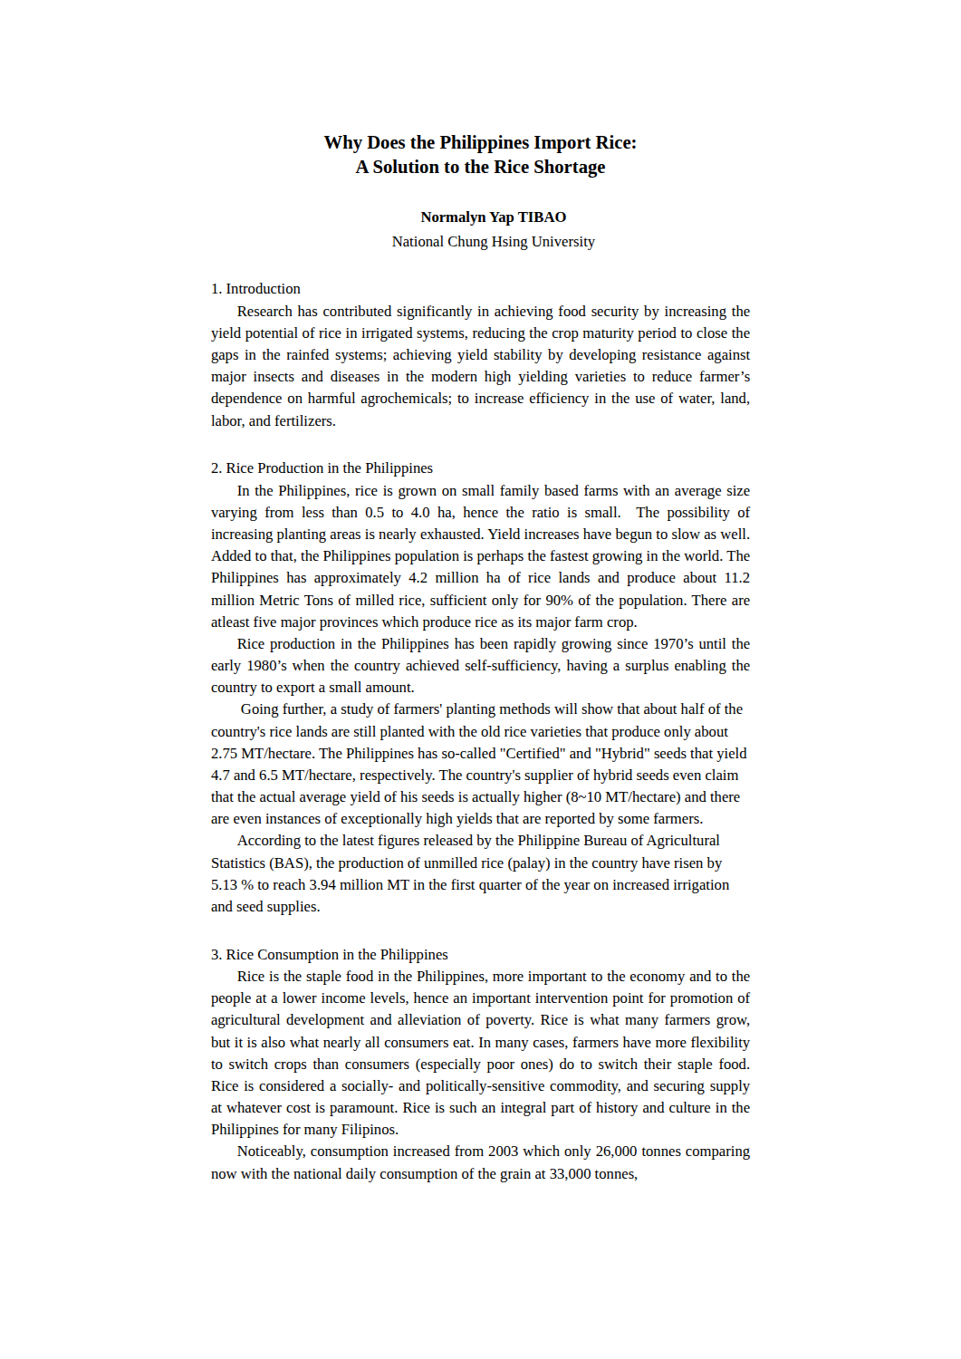Why Does the Philippines Import Rice:
A Solution to the Rice Shortage
Normalyn Yap TIBAO
National Chung Hsing University
1. Introduction
Research has contributed significantly in achieving food security by increasing the yield potential of rice in irrigated systems, reducing the crop maturity period to close the gaps in the rainfed systems; achieving yield stability by developing resistance against major insects and diseases in the modern high yielding varieties to reduce farmer’s dependence on harmful agrochemicals; to increase efficiency in the use of water, land, labor, and fertilizers.
2. Rice Production in the Philippines
In the Philippines, rice is grown on small family based farms with an average size varying from less than 0.5 to 4.0 ha, hence the ratio is small. The possibility of increasing planting areas is nearly exhausted. Yield increases have begun to slow as well. Added to that, the Philippines population is perhaps the fastest growing in the world. The Philippines has approximately 4.2 million ha of rice lands and produce about 11.2 million Metric Tons of milled rice, sufficient only for 90% of the population. There are atleast five major provinces which produce rice as its major farm crop.
Rice production in the Philippines has been rapidly growing since 1970’s until the early 1980’s when the country achieved self-sufficiency, having a surplus enabling the country to export a small amount.
Going further, a study of farmers' planting methods will show that about half of the country's rice lands are still planted with the old rice varieties that produce only about 2.75 MT/hectare. The Philippines has so-called "Certified" and "Hybrid" seeds that yield 4.7 and 6.5 MT/hectare, respectively. The country's supplier of hybrid seeds even claim that the actual average yield of his seeds is actually higher (8~10 MT/hectare) and there are even instances of exceptionally high yields that are reported by some farmers.
According to the latest figures released by the Philippine Bureau of Agricultural Statistics (BAS), the production of unmilled rice (palay) in the country have risen by 5.13 % to reach 3.94 million MT in the first quarter of the year on increased irrigation and seed supplies.
3. Rice Consumption in the Philippines
Rice is the staple food in the Philippines, more important to the economy and to the people at a lower income levels, hence an important intervention point for promotion of agricultural development and alleviation of poverty. Rice is what many farmers grow, but it is also what nearly all consumers eat. In many cases, farmers have more flexibility to switch crops than consumers (especially poor ones) do to switch their staple food. Rice is considered a socially- and politically-sensitive commodity, and securing supply at whatever cost is paramount. Rice is such an integral part of history and culture in the Philippines for many Filipinos.
Noticeably, consumption increased from 2003 which only 26,000 tonnes comparing now with the national daily consumption of the grain at 33,000 tonnes,